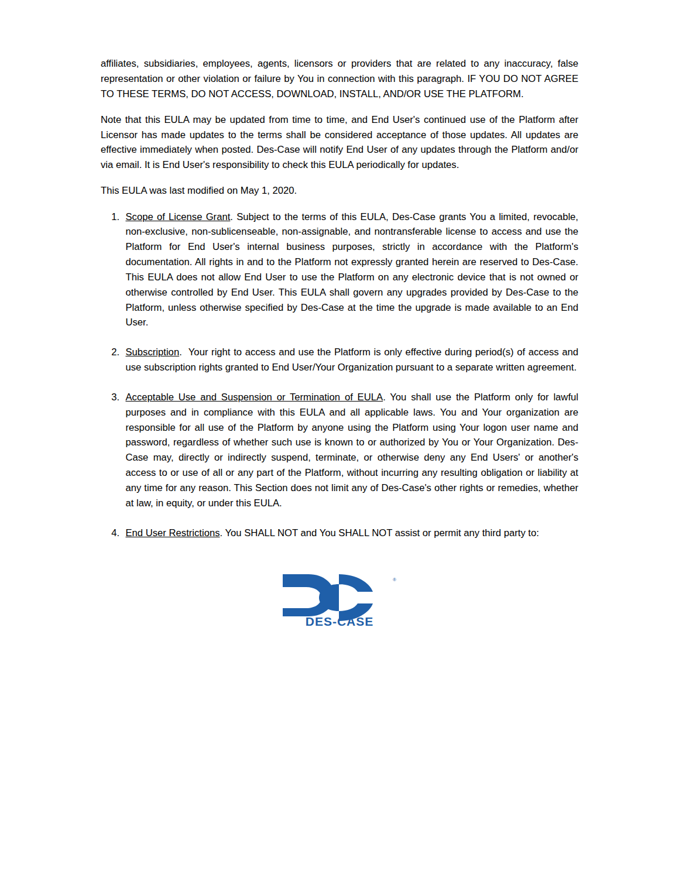affiliates, subsidiaries, employees, agents, licensors or providers that are related to any inaccuracy, false representation or other violation or failure by You in connection with this paragraph. IF YOU DO NOT AGREE TO THESE TERMS, DO NOT ACCESS, DOWNLOAD, INSTALL, AND/OR USE THE PLATFORM.
Note that this EULA may be updated from time to time, and End User's continued use of the Platform after Licensor has made updates to the terms shall be considered acceptance of those updates. All updates are effective immediately when posted. Des-Case will notify End User of any updates through the Platform and/or via email. It is End User's responsibility to check this EULA periodically for updates.
This EULA was last modified on May 1, 2020.
Scope of License Grant. Subject to the terms of this EULA, Des-Case grants You a limited, revocable, non-exclusive, non-sublicenseable, non-assignable, and nontransferable license to access and use the Platform for End User's internal business purposes, strictly in accordance with the Platform's documentation. All rights in and to the Platform not expressly granted herein are reserved to Des-Case. This EULA does not allow End User to use the Platform on any electronic device that is not owned or otherwise controlled by End User. This EULA shall govern any upgrades provided by Des-Case to the Platform, unless otherwise specified by Des-Case at the time the upgrade is made available to an End User.
Subscription. Your right to access and use the Platform is only effective during period(s) of access and use subscription rights granted to End User/Your Organization pursuant to a separate written agreement.
Acceptable Use and Suspension or Termination of EULA. You shall use the Platform only for lawful purposes and in compliance with this EULA and all applicable laws. You and Your organization are responsible for all use of the Platform by anyone using the Platform using Your logon user name and password, regardless of whether such use is known to or authorized by You or Your Organization. Des-Case may, directly or indirectly suspend, terminate, or otherwise deny any End Users' or another's access to or use of all or any part of the Platform, without incurring any resulting obligation or liability at any time for any reason. This Section does not limit any of Des-Case's other rights or remedies, whether at law, in equity, or under this EULA.
End User Restrictions. You SHALL NOT and You SHALL NOT assist or permit any third party to:
DES-CASE ®